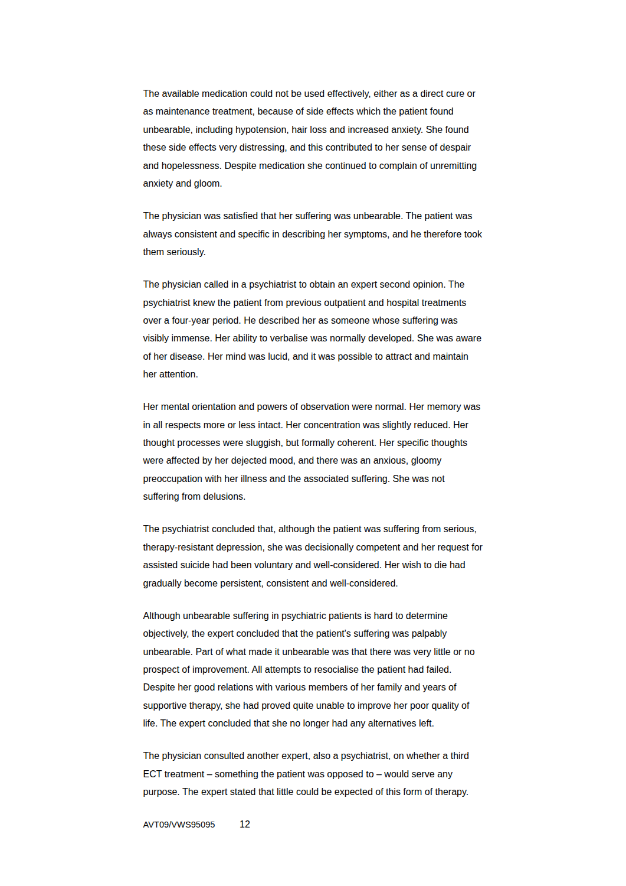The available medication could not be used effectively, either as a direct cure or as maintenance treatment, because of side effects which the patient found unbearable, including hypotension, hair loss and increased anxiety. She found these side effects very distressing, and this contributed to her sense of despair and hopelessness. Despite medication she continued to complain of unremitting anxiety and gloom.
The physician was satisfied that her suffering was unbearable. The patient was always consistent and specific in describing her symptoms, and he therefore took them seriously.
The physician called in a psychiatrist to obtain an expert second opinion. The psychiatrist knew the patient from previous outpatient and hospital treatments over a four-year period. He described her as someone whose suffering was visibly immense. Her ability to verbalise was normally developed. She was aware of her disease. Her mind was lucid, and it was possible to attract and maintain her attention.
Her mental orientation and powers of observation were normal. Her memory was in all respects more or less intact. Her concentration was slightly reduced. Her thought processes were sluggish, but formally coherent. Her specific thoughts were affected by her dejected mood, and there was an anxious, gloomy preoccupation with her illness and the associated suffering. She was not suffering from delusions.
The psychiatrist concluded that, although the patient was suffering from serious, therapy-resistant depression, she was decisionally competent and her request for assisted suicide had been voluntary and well-considered. Her wish to die had gradually become persistent, consistent and well-considered.
Although unbearable suffering in psychiatric patients is hard to determine objectively, the expert concluded that the patient's suffering was palpably unbearable. Part of what made it unbearable was that there was very little or no prospect of improvement. All attempts to resocialise the patient had failed. Despite her good relations with various members of her family and years of supportive therapy, she had proved quite unable to improve her poor quality of life. The expert concluded that she no longer had any alternatives left.
The physician consulted another expert, also a psychiatrist, on whether a third ECT treatment – something the patient was opposed to – would serve any purpose. The expert stated that little could be expected of this form of therapy.
AVT09/VWS95095 12